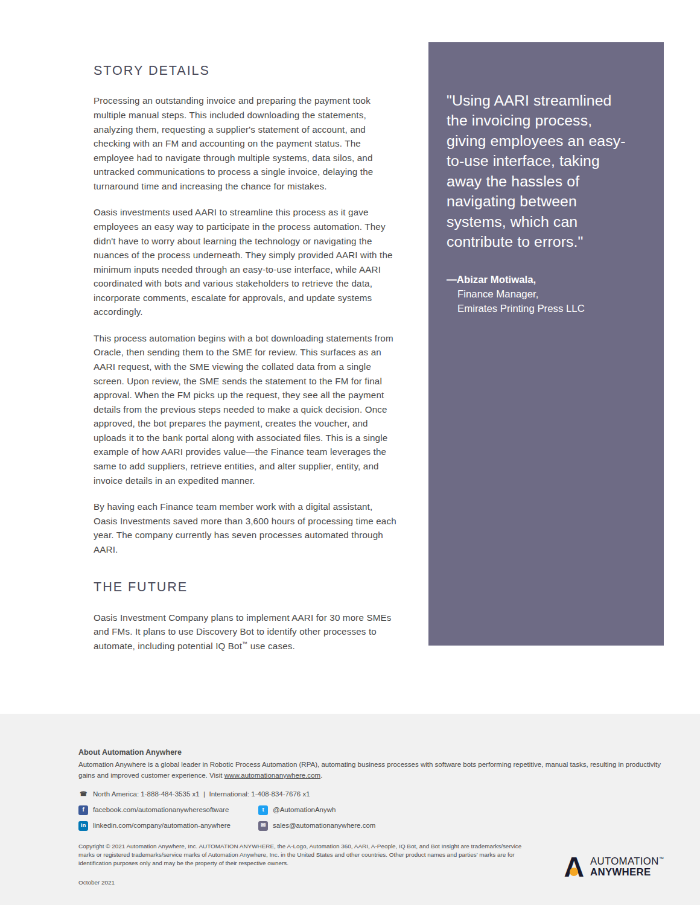STORY DETAILS
Processing an outstanding invoice and preparing the payment took multiple manual steps. This included downloading the statements, analyzing them, requesting a supplier's statement of account, and checking with an FM and accounting on the payment status. The employee had to navigate through multiple systems, data silos, and untracked communications to process a single invoice, delaying the turnaround time and increasing the chance for mistakes.
Oasis investments used AARI to streamline this process as it gave employees an easy way to participate in the process automation. They didn't have to worry about learning the technology or navigating the nuances of the process underneath. They simply provided AARI with the minimum inputs needed through an easy-to-use interface, while AARI coordinated with bots and various stakeholders to retrieve the data, incorporate comments, escalate for approvals, and update systems accordingly.
This process automation begins with a bot downloading statements from Oracle, then sending them to the SME for review. This surfaces as an AARI request, with the SME viewing the collated data from a single screen. Upon review, the SME sends the statement to the FM for final approval. When the FM picks up the request, they see all the payment details from the previous steps needed to make a quick decision. Once approved, the bot prepares the payment, creates the voucher, and uploads it to the bank portal along with associated files. This is a single example of how AARI provides value—the Finance team leverages the same to add suppliers, retrieve entities, and alter supplier, entity, and invoice details in an expedited manner.
By having each Finance team member work with a digital assistant, Oasis Investments saved more than 3,600 hours of processing time each year. The company currently has seven processes automated through AARI.
THE FUTURE
Oasis Investment Company plans to implement AARI for 30 more SMEs and FMs. It plans to use Discovery Bot to identify other processes to automate, including potential IQ Bot™ use cases.
"Using AARI streamlined the invoicing process, giving employees an easy-to-use interface, taking away the hassles of navigating between systems, which can contribute to errors."
—Abizar Motiwala, Finance Manager,
Emirates Printing Press LLC
About Automation Anywhere
Automation Anywhere is a global leader in Robotic Process Automation (RPA), automating business processes with software bots performing repetitive, manual tasks, resulting in productivity gains and improved customer experience. Visit www.automationanywhere.com.
☎ North America: 1-888-484-3535 x1 | International: 1-408-834-7676 x1
ffacebook.com/automationanywheresoftware
t@AutomationAnywh
in linkedin.com/company/automation-anywhere
✉sales@automationanywhere.com
Copyright © 2021 Automation Anywhere, Inc. AUTOMATION ANYWHERE, the A-Logo, Automation 360, AARI, A-People, IQ Bot, and Bot Insight are trademarks/service marks or registered trademarks/service marks of Automation Anywhere, Inc. in the United States and other countries. Other product names and parties' marks are for identification purposes only and may be the property of their respective owners.
October 2021
A
AUTOMATION™
ANYWHERE